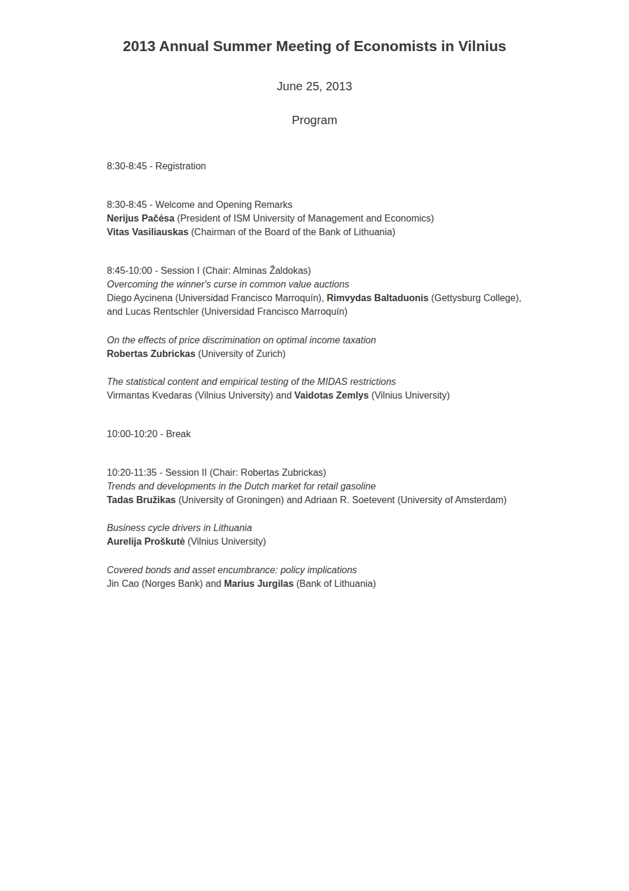2013 Annual Summer Meeting of Economists in Vilnius
June 25, 2013
Program
8:30-8:45 - Registration
8:30-8:45 - Welcome and Opening Remarks
Nerijus Pačėsa (President of ISM University of Management and Economics)
Vitas Vasiliauskas (Chairman of the Board of the Bank of Lithuania)
8:45-10:00 - Session I (Chair: Alminas Žaldokas)
Overcoming the winner's curse in common value auctions
Diego Aycinena (Universidad Francisco Marroquín), Rimvydas Baltaduonis (Gettysburg College), and Lucas Rentschler (Universidad Francisco Marroquín)
On the effects of price discrimination on optimal income taxation
Robertas Zubrickas (University of Zurich)
The statistical content and empirical testing of the MIDAS restrictions
Virmantas Kvedaras (Vilnius University) and Vaidotas Zemlys (Vilnius University)
10:00-10:20 - Break
10:20-11:35 - Session II (Chair: Robertas Zubrickas)
Trends and developments in the Dutch market for retail gasoline
Tadas Bružikas (University of Groningen) and Adriaan R. Soetevent (University of Amsterdam)
Business cycle drivers in Lithuania
Aurelija Proškutė (Vilnius University)
Covered bonds and asset encumbrance: policy implications
Jin Cao (Norges Bank) and Marius Jurgilas (Bank of Lithuania)